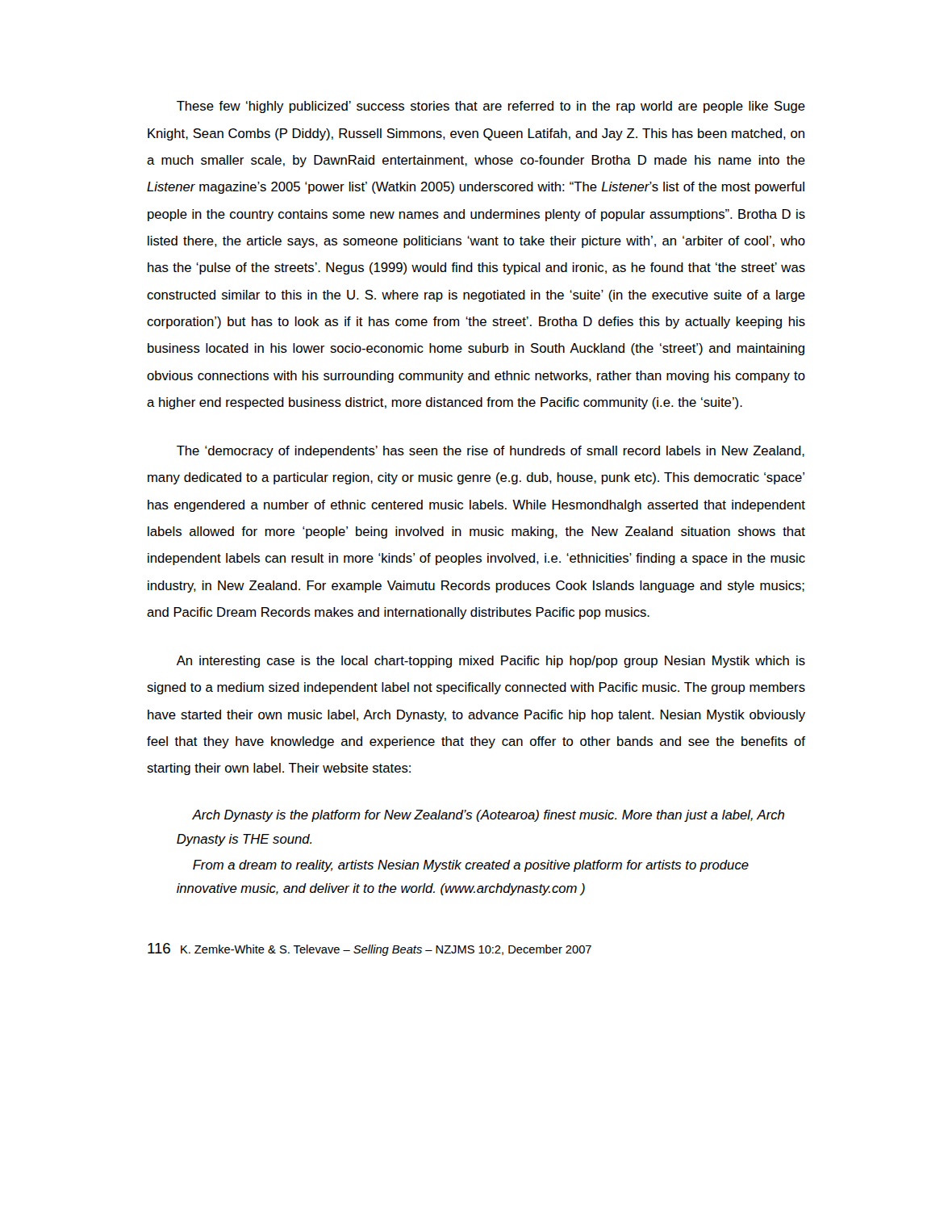These few ‘highly publicized’ success stories that are referred to in the rap world are people like Suge Knight, Sean Combs (P Diddy), Russell Simmons, even Queen Latifah, and Jay Z. This has been matched, on a much smaller scale, by DawnRaid entertainment, whose co-founder Brotha D made his name into the Listener magazine’s 2005 ‘power list’ (Watkin 2005) underscored with: “The Listener’s list of the most powerful people in the country contains some new names and undermines plenty of popular assumptions”. Brotha D is listed there, the article says, as someone politicians ‘want to take their picture with’, an ‘arbiter of cool’, who has the ‘pulse of the streets’. Negus (1999) would find this typical and ironic, as he found that ‘the street’ was constructed similar to this in the U. S. where rap is negotiated in the ‘suite’ (in the executive suite of a large corporation’) but has to look as if it has come from ‘the street’. Brotha D defies this by actually keeping his business located in his lower socio-economic home suburb in South Auckland (the ‘street’) and maintaining obvious connections with his surrounding community and ethnic networks, rather than moving his company to a higher end respected business district, more distanced from the Pacific community (i.e. the ‘suite’).
The ‘democracy of independents’ has seen the rise of hundreds of small record labels in New Zealand, many dedicated to a particular region, city or music genre (e.g. dub, house, punk etc). This democratic ‘space’ has engendered a number of ethnic centered music labels. While Hesmondhalgh asserted that independent labels allowed for more ‘people’ being involved in music making, the New Zealand situation shows that independent labels can result in more ‘kinds’ of peoples involved, i.e. ‘ethnicities’ finding a space in the music industry, in New Zealand. For example Vaimutu Records produces Cook Islands language and style musics; and Pacific Dream Records makes and internationally distributes Pacific pop musics.
An interesting case is the local chart-topping mixed Pacific hip hop/pop group Nesian Mystik which is signed to a medium sized independent label not specifically connected with Pacific music. The group members have started their own music label, Arch Dynasty, to advance Pacific hip hop talent. Nesian Mystik obviously feel that they have knowledge and experience that they can offer to other bands and see the benefits of starting their own label. Their website states:
Arch Dynasty is the platform for New Zealand’s (Aotearoa) finest music. More than just a label, Arch Dynasty is THE sound.
From a dream to reality, artists Nesian Mystik created a positive platform for artists to produce innovative music, and deliver it to the world. (www.archdynasty.com )
116 K. Zemke-White & S. Televave – Selling Beats – NZJMS 10:2, December 2007